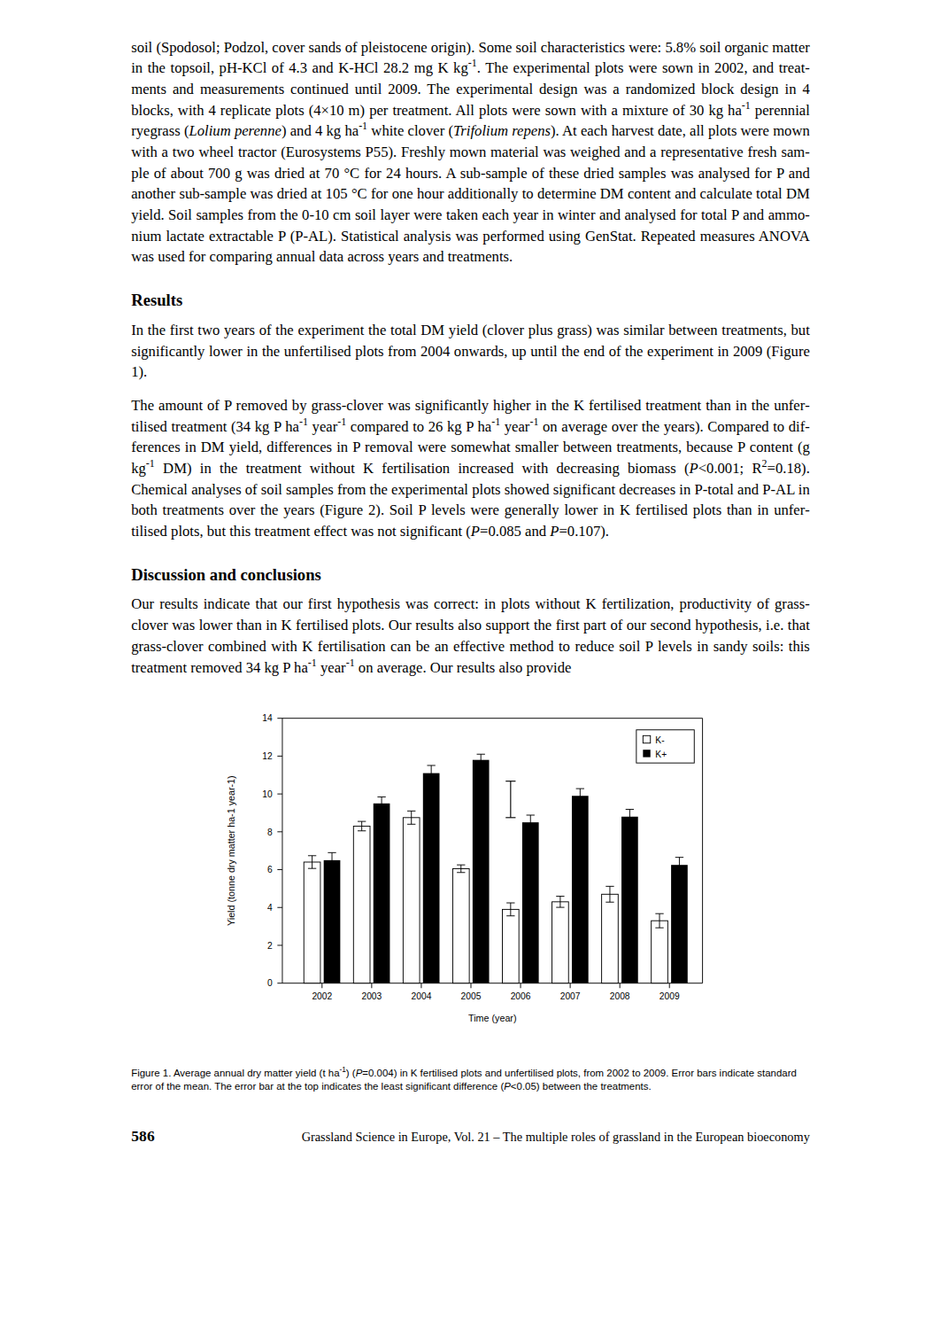soil (Spodosol; Podzol, cover sands of pleistocene origin). Some soil characteristics were: 5.8% soil organic matter in the topsoil, pH-KCl of 4.3 and K-HCl 28.2 mg K kg-1. The experimental plots were sown in 2002, and treatments and measurements continued until 2009. The experimental design was a randomized block design in 4 blocks, with 4 replicate plots (4×10 m) per treatment. All plots were sown with a mixture of 30 kg ha-1 perennial ryegrass (Lolium perenne) and 4 kg ha-1 white clover (Trifolium repens). At each harvest date, all plots were mown with a two wheel tractor (Eurosystems P55). Freshly mown material was weighed and a representative fresh sample of about 700 g was dried at 70 °C for 24 hours. A sub-sample of these dried samples was analysed for P and another sub-sample was dried at 105 °C for one hour additionally to determine DM content and calculate total DM yield. Soil samples from the 0-10 cm soil layer were taken each year in winter and analysed for total P and ammonium lactate extractable P (P-AL). Statistical analysis was performed using GenStat. Repeated measures ANOVA was used for comparing annual data across years and treatments.
Results
In the first two years of the experiment the total DM yield (clover plus grass) was similar between treatments, but significantly lower in the unfertilised plots from 2004 onwards, up until the end of the experiment in 2009 (Figure 1).
The amount of P removed by grass-clover was significantly higher in the K fertilised treatment than in the unfertilised treatment (34 kg P ha-1 year-1 compared to 26 kg P ha-1 year-1 on average over the years). Compared to differences in DM yield, differences in P removal were somewhat smaller between treatments, because P content (g kg-1 DM) in the treatment without K fertilisation increased with decreasing biomass (P<0.001; R2=0.18). Chemical analyses of soil samples from the experimental plots showed significant decreases in P-total and P-AL in both treatments over the years (Figure 2). Soil P levels were generally lower in K fertilised plots than in unfertilised plots, but this treatment effect was not significant (P=0.085 and P=0.107).
Discussion and conclusions
Our results indicate that our first hypothesis was correct: in plots without K fertilization, productivity of grass-clover was lower than in K fertilised plots. Our results also support the first part of our second hypothesis, i.e. that grass-clover combined with K fertilisation can be an effective method to reduce soil P levels in sandy soils: this treatment removed 34 kg P ha-1 year-1 on average. Our results also provide
Figure 1. Average annual dry matter yield in K fertilised and unfertilised plots, 2002–2009 Grouped bar chart comparing annual dry matter yield (tonne dry matter per hectare per year) for unfertilised (K-) and K fertilised (K+) plots from 2002 to 2009. Yields are similar in 2002 (about 6.4 and 6.5), then K+ exceeds K- in all later years, with K+ peaking near 11.8 in 2005 and K- declining to about 3.3 by 2009. 0 2 4 6 8 10 12 14 Yield (tonne dry matter ha-1 year-1) 2002 2003 2004 2005 2006 2007 2008 2009 Time (year) K- K+
Figure 1. Average annual dry matter yield (t ha-1) (P=0.004) in K fertilised plots and unfertilised plots, from 2002 to 2009. Error bars indicate standard error of the mean. The error bar at the top indicates the least significant difference (P<0.05) between the treatments.
586
Grassland Science in Europe, Vol. 21 – The multiple roles of grassland in the European bioeconomy